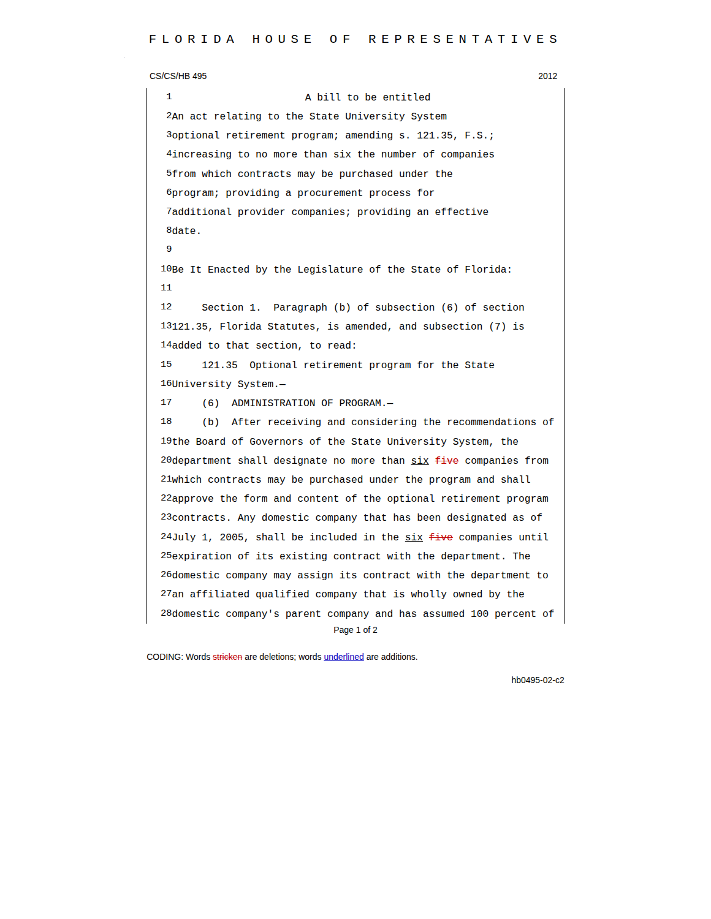.
FLORIDA HOUSE OF REPRESENTATIVES
CS/CS/HB 495 2012
| 1 | A bill to be entitled |
| 2 | An act relating to the State University System |
| 3 | optional retirement program; amending s. 121.35, F.S.; |
| 4 | increasing to no more than six the number of companies |
| 5 | from which contracts may be purchased under the |
| 6 | program; providing a procurement process for |
| 7 | additional provider companies; providing an effective |
| 8 | date. |
| 9 | |
| 10 | Be It Enacted by the Legislature of the State of Florida: |
| 11 | |
| 12 | Section 1. Paragraph (b) of subsection (6) of section |
| 13 | 121.35, Florida Statutes, is amended, and subsection (7) is |
| 14 | added to that section, to read: |
| 15 | 121.35 Optional retirement program for the State |
| 16 | University System.— |
| 17 | (6) ADMINISTRATION OF PROGRAM.— |
| 18 | (b) After receiving and considering the recommendations of |
| 19 | the Board of Governors of the State University System, the |
| 20 | department shall designate no more than six five companies from |
| 21 | which contracts may be purchased under the program and shall |
| 22 | approve the form and content of the optional retirement program |
| 23 | contracts. Any domestic company that has been designated as of |
| 24 | July 1, 2005, shall be included in the six five companies until |
| 25 | expiration of its existing contract with the department. The |
| 26 | domestic company may assign its contract with the department to |
| 27 | an affiliated qualified company that is wholly owned by the |
| 28 | domestic company's parent company and has assumed 100 percent of |
Page 1 of 2
CODING: Words stricken are deletions; words underlined are additions.
hb0495-02-c2